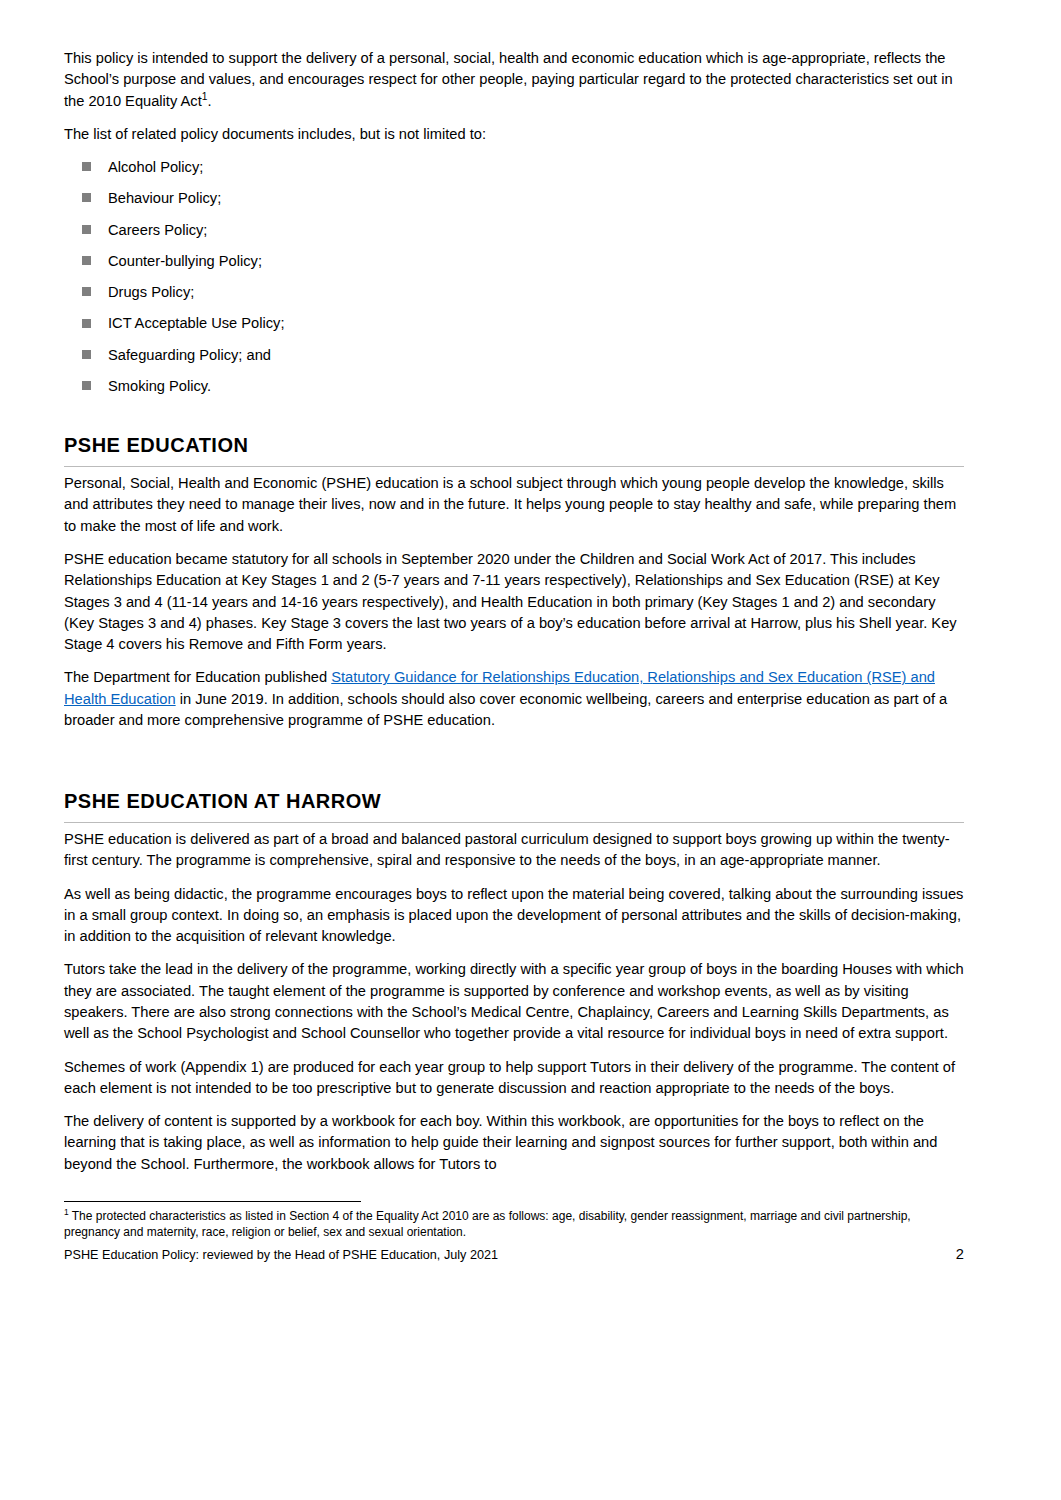This policy is intended to support the delivery of a personal, social, health and economic education which is age-appropriate, reflects the School’s purpose and values, and encourages respect for other people, paying particular regard to the protected characteristics set out in the 2010 Equality Act1.
The list of related policy documents includes, but is not limited to:
Alcohol Policy;
Behaviour Policy;
Careers Policy;
Counter-bullying Policy;
Drugs Policy;
ICT Acceptable Use Policy;
Safeguarding Policy; and
Smoking Policy.
PSHE EDUCATION
Personal, Social, Health and Economic (PSHE) education is a school subject through which young people develop the knowledge, skills and attributes they need to manage their lives, now and in the future. It helps young people to stay healthy and safe, while preparing them to make the most of life and work.
PSHE education became statutory for all schools in September 2020 under the Children and Social Work Act of 2017. This includes Relationships Education at Key Stages 1 and 2 (5-7 years and 7-11 years respectively), Relationships and Sex Education (RSE) at Key Stages 3 and 4 (11-14 years and 14-16 years respectively), and Health Education in both primary (Key Stages 1 and 2) and secondary (Key Stages 3 and 4) phases. Key Stage 3 covers the last two years of a boy’s education before arrival at Harrow, plus his Shell year. Key Stage 4 covers his Remove and Fifth Form years.
The Department for Education published Statutory Guidance for Relationships Education, Relationships and Sex Education (RSE) and Health Education in June 2019. In addition, schools should also cover economic wellbeing, careers and enterprise education as part of a broader and more comprehensive programme of PSHE education.
PSHE EDUCATION AT HARROW
PSHE education is delivered as part of a broad and balanced pastoral curriculum designed to support boys growing up within the twenty-first century. The programme is comprehensive, spiral and responsive to the needs of the boys, in an age-appropriate manner.
As well as being didactic, the programme encourages boys to reflect upon the material being covered, talking about the surrounding issues in a small group context. In doing so, an emphasis is placed upon the development of personal attributes and the skills of decision-making, in addition to the acquisition of relevant knowledge.
Tutors take the lead in the delivery of the programme, working directly with a specific year group of boys in the boarding Houses with which they are associated. The taught element of the programme is supported by conference and workshop events, as well as by visiting speakers. There are also strong connections with the School’s Medical Centre, Chaplaincy, Careers and Learning Skills Departments, as well as the School Psychologist and School Counsellor who together provide a vital resource for individual boys in need of extra support.
Schemes of work (Appendix 1) are produced for each year group to help support Tutors in their delivery of the programme. The content of each element is not intended to be too prescriptive but to generate discussion and reaction appropriate to the needs of the boys.
The delivery of content is supported by a workbook for each boy. Within this workbook, are opportunities for the boys to reflect on the learning that is taking place, as well as information to help guide their learning and signpost sources for further support, both within and beyond the School. Furthermore, the workbook allows for Tutors to
1 The protected characteristics as listed in Section 4 of the Equality Act 2010 are as follows: age, disability, gender reassignment, marriage and civil partnership, pregnancy and maternity, race, religion or belief, sex and sexual orientation.
PSHE Education Policy: reviewed by the Head of PSHE Education, July 2021 2